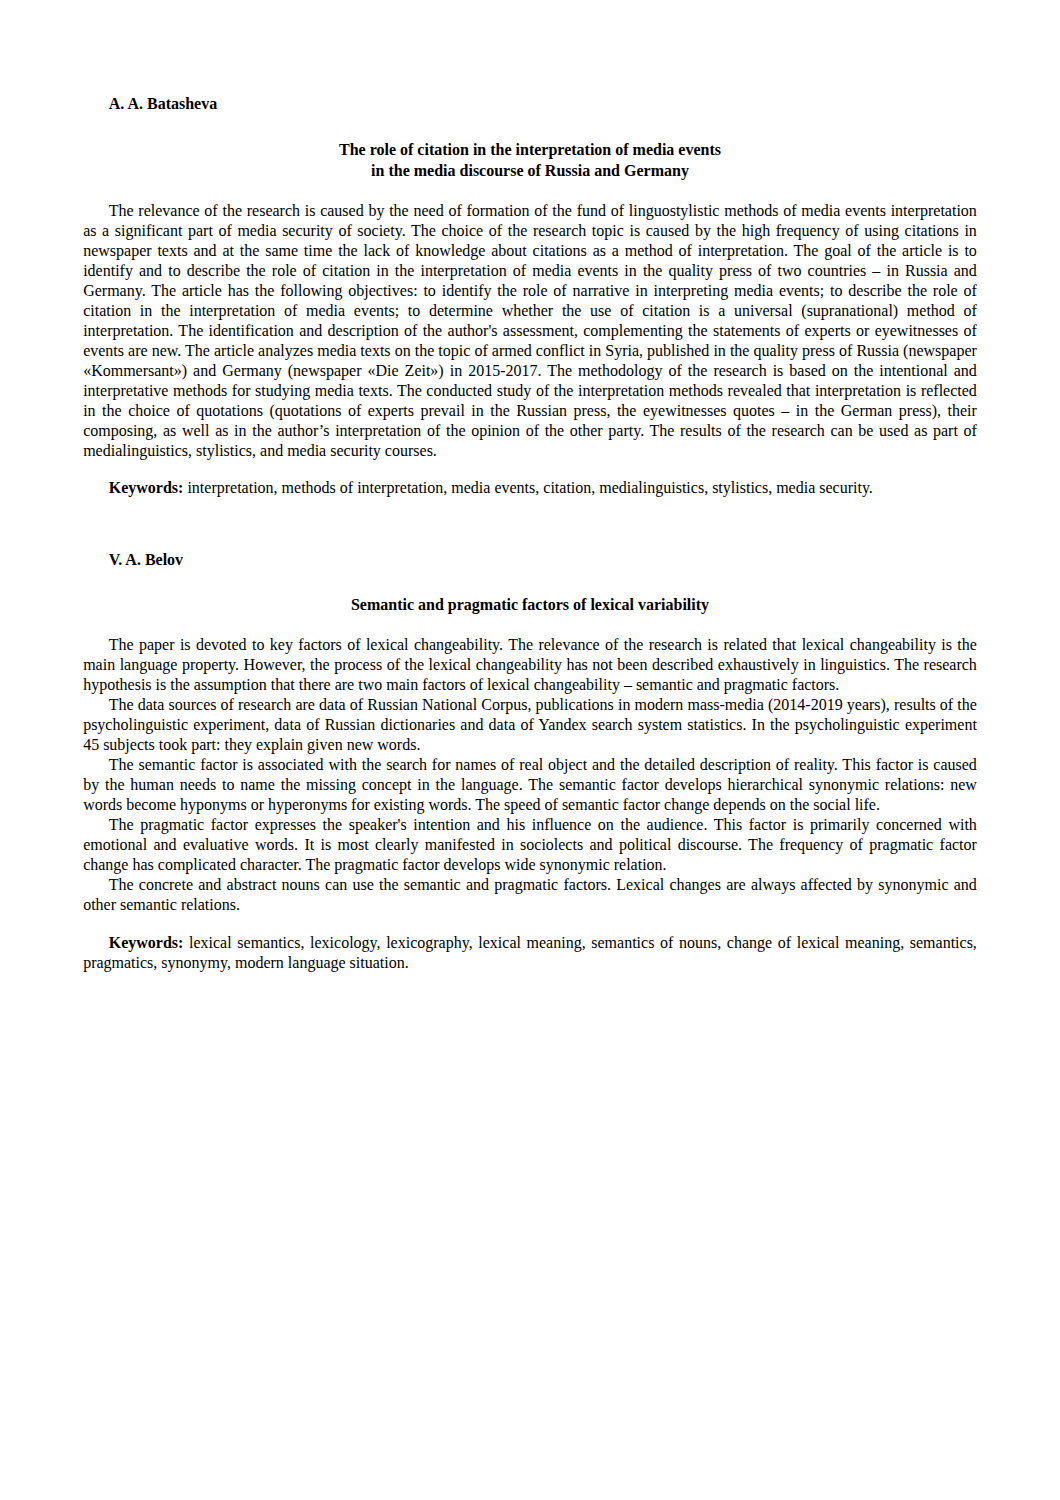A. A. Batasheva
The role of citation in the interpretation of media events
in the media discourse of Russia and Germany
The relevance of the research is caused by the need of formation of the fund of linguostylistic methods of media events interpretation as a significant part of media security of society. The choice of the research topic is caused by the high frequency of using citations in newspaper texts and at the same time the lack of knowledge about citations as a method of interpretation. The goal of the article is to identify and to describe the role of citation in the interpretation of media events in the quality press of two countries – in Russia and Germany. The article has the following objectives: to identify the role of narrative in interpreting media events; to describe the role of citation in the interpretation of media events; to determine whether the use of citation is a universal (supranational) method of interpretation. The identification and description of the author's assessment, complementing the statements of experts or eyewitnesses of events are new. The article analyzes media texts on the topic of armed conflict in Syria, published in the quality press of Russia (newspaper «Kommersant») and Germany (newspaper «Die Zeit») in 2015-2017. The methodology of the research is based on the intentional and interpretative methods for studying media texts. The conducted study of the interpretation methods revealed that interpretation is reflected in the choice of quotations (quotations of experts prevail in the Russian press, the eyewitnesses quotes – in the German press), their composing, as well as in the author’s interpretation of the opinion of the other party. The results of the research can be used as part of medialinguistics, stylistics, and media security courses.
Keywords: interpretation, methods of interpretation, media events, citation, medialinguistics, stylistics, media security.
V. A. Belov
Semantic and pragmatic factors of lexical variability
The paper is devoted to key factors of lexical changeability. The relevance of the research is related that lexical changeability is the main language property. However, the process of the lexical changeability has not been described exhaustively in linguistics. The research hypothesis is the assumption that there are two main factors of lexical changeability – semantic and pragmatic factors.
The data sources of research are data of Russian National Corpus, publications in modern mass-media (2014-2019 years), results of the psycholinguistic experiment, data of Russian dictionaries and data of Yandex search system statistics. In the psycholinguistic experiment 45 subjects took part: they explain given new words.
The semantic factor is associated with the search for names of real object and the detailed description of reality. This factor is caused by the human needs to name the missing concept in the language. The semantic factor develops hierarchical synonymic relations: new words become hyponyms or hyperonyms for existing words. The speed of semantic factor change depends on the social life.
The pragmatic factor expresses the speaker's intention and his influence on the audience. This factor is primarily concerned with emotional and evaluative words. It is most clearly manifested in sociolects and political discourse. The frequency of pragmatic factor change has complicated character. The pragmatic factor develops wide synonymic relation.
The concrete and abstract nouns can use the semantic and pragmatic factors. Lexical changes are always affected by synonymic and other semantic relations.
Keywords: lexical semantics, lexicology, lexicography, lexical meaning, semantics of nouns, change of lexical meaning, semantics, pragmatics, synonymy, modern language situation.